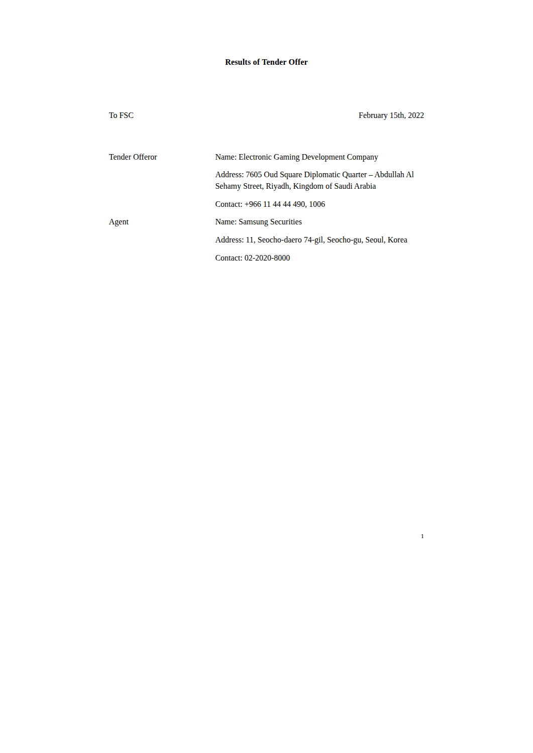Results of Tender Offer
To FSC
February 15th, 2022
| Tender Offeror | Name: Electronic Gaming Development Company |
| | Address: 7605 Oud Square Diplomatic Quarter – Abdullah Al Sehamy Street, Riyadh, Kingdom of Saudi Arabia |
| | Contact: +966 11 44 44 490, 1006 |
| Agent | Name: Samsung Securities |
| | Address: 11, Seocho-daero 74-gil, Seocho-gu, Seoul, Korea |
| | Contact: 02-2020-8000 |
1